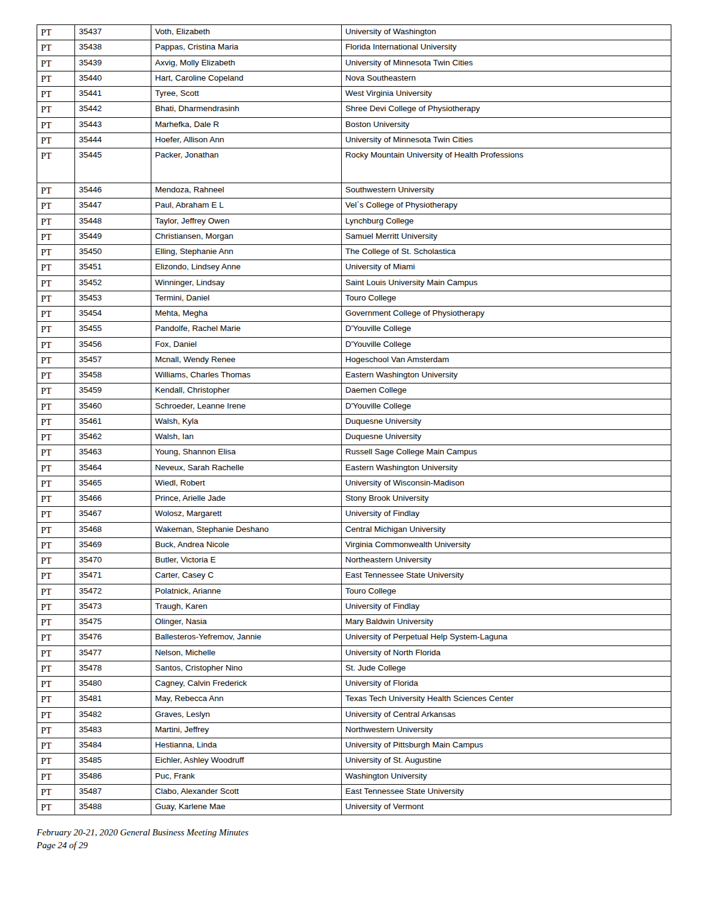| PT | 35437 | Voth, Elizabeth | University of Washington |
| PT | 35438 | Pappas, Cristina Maria | Florida International University |
| PT | 35439 | Axvig, Molly Elizabeth | University of Minnesota Twin Cities |
| PT | 35440 | Hart, Caroline Copeland | Nova Southeastern |
| PT | 35441 | Tyree, Scott | West Virginia University |
| PT | 35442 | Bhati, Dharmendrasinh | Shree Devi College of Physiotherapy |
| PT | 35443 | Marhefka, Dale R | Boston University |
| PT | 35444 | Hoefer, Allison Ann | University of Minnesota Twin Cities |
| PT | 35445 | Packer, Jonathan | Rocky Mountain University of Health Professions |
| PT | 35446 | Mendoza, Rahneel | Southwestern University |
| PT | 35447 | Paul, Abraham E L | Vel`s College of Physiotherapy |
| PT | 35448 | Taylor, Jeffrey Owen | Lynchburg College |
| PT | 35449 | Christiansen, Morgan | Samuel Merritt University |
| PT | 35450 | Elling, Stephanie Ann | The College of St. Scholastica |
| PT | 35451 | Elizondo, Lindsey Anne | University of Miami |
| PT | 35452 | Winninger, Lindsay | Saint Louis University Main Campus |
| PT | 35453 | Termini, Daniel | Touro College |
| PT | 35454 | Mehta, Megha | Government College of Physiotherapy |
| PT | 35455 | Pandolfe, Rachel Marie | D'Youville College |
| PT | 35456 | Fox, Daniel | D'Youville College |
| PT | 35457 | Mcnall, Wendy Renee | Hogeschool Van Amsterdam |
| PT | 35458 | Williams, Charles Thomas | Eastern Washington University |
| PT | 35459 | Kendall, Christopher | Daemen College |
| PT | 35460 | Schroeder, Leanne Irene | D'Youville College |
| PT | 35461 | Walsh, Kyla | Duquesne University |
| PT | 35462 | Walsh, Ian | Duquesne University |
| PT | 35463 | Young, Shannon Elisa | Russell Sage College Main Campus |
| PT | 35464 | Neveux, Sarah Rachelle | Eastern Washington University |
| PT | 35465 | Wiedl, Robert | University of Wisconsin-Madison |
| PT | 35466 | Prince, Arielle Jade | Stony Brook University |
| PT | 35467 | Wolosz, Margarett | University of Findlay |
| PT | 35468 | Wakeman, Stephanie Deshano | Central Michigan University |
| PT | 35469 | Buck, Andrea Nicole | Virginia Commonwealth University |
| PT | 35470 | Butler, Victoria E | Northeastern University |
| PT | 35471 | Carter, Casey C | East Tennessee State University |
| PT | 35472 | Polatnick, Arianne | Touro College |
| PT | 35473 | Traugh, Karen | University of Findlay |
| PT | 35475 | Olinger, Nasia | Mary Baldwin University |
| PT | 35476 | Ballesteros-Yefremov, Jannie | University of Perpetual Help System-Laguna |
| PT | 35477 | Nelson, Michelle | University of North Florida |
| PT | 35478 | Santos, Cristopher Nino | St. Jude College |
| PT | 35480 | Cagney, Calvin Frederick | University of Florida |
| PT | 35481 | May, Rebecca Ann | Texas Tech University Health Sciences Center |
| PT | 35482 | Graves, Leslyn | University of Central Arkansas |
| PT | 35483 | Martini, Jeffrey | Northwestern University |
| PT | 35484 | Hestianna, Linda | University of Pittsburgh Main Campus |
| PT | 35485 | Eichler, Ashley Woodruff | University of St. Augustine |
| PT | 35486 | Puc, Frank | Washington University |
| PT | 35487 | Clabo, Alexander Scott | East Tennessee State University |
| PT | 35488 | Guay, Karlene Mae | University of Vermont |
February 20-21, 2020 General Business Meeting Minutes
Page 24 of 29